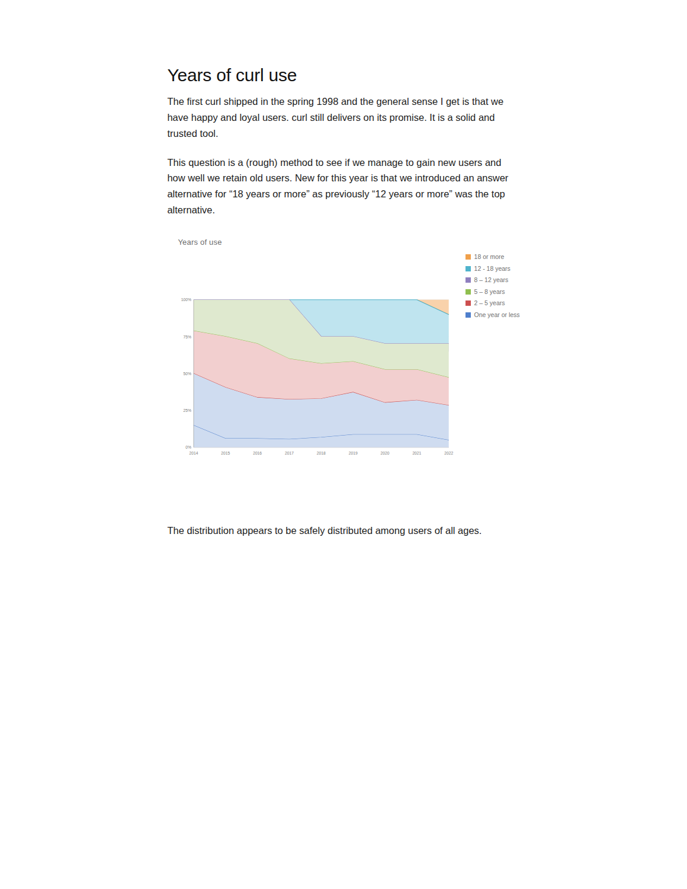Years of curl use
The first curl shipped in the spring 1998 and the general sense I get is that we have happy and loyal users. curl still delivers on its promise. It is a solid and trusted tool.
This question is a (rough) method to see if we manage to gain new users and how well we retain old users. New for this year is that we introduced an answer alternative for “18 years or more” as previously “12 years or more” was the top alternative.
Years of use
100% 75% 50% 25% 0% 2014 2015 2016 2017 2018 2019 2020 2021 2022
18 or more
12 - 18 years
8 – 12 years
5 – 8 years
2 – 5 years
One year or less
The distribution appears to be safely distributed among users of all ages.